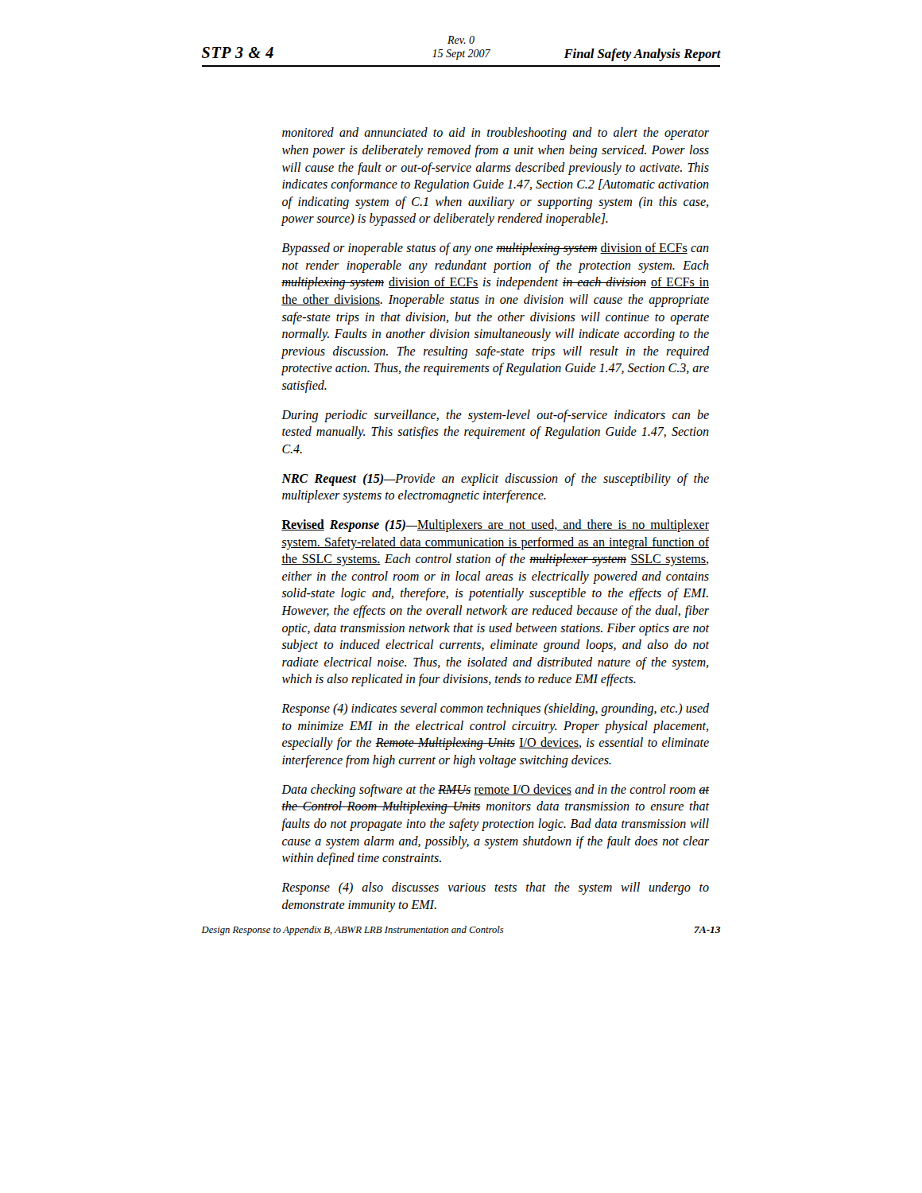STP 3 & 4
Rev. 0
15 Sept 2007
Final Safety Analysis Report
monitored and annunciated to aid in troubleshooting and to alert the operator when power is deliberately removed from a unit when being serviced. Power loss will cause the fault or out-of-service alarms described previously to activate. This indicates conformance to Regulation Guide 1.47, Section C.2 [Automatic activation of indicating system of C.1 when auxiliary or supporting system (in this case, power source) is bypassed or deliberately rendered inoperable].
Bypassed or inoperable status of any one multiplexing system division of ECFs can not render inoperable any redundant portion of the protection system. Each multiplexing system division of ECFs is independent in each division of ECFs in the other divisions. Inoperable status in one division will cause the appropriate safe-state trips in that division, but the other divisions will continue to operate normally. Faults in another division simultaneously will indicate according to the previous discussion. The resulting safe-state trips will result in the required protective action. Thus, the requirements of Regulation Guide 1.47, Section C.3, are satisfied.
During periodic surveillance, the system-level out-of-service indicators can be tested manually. This satisfies the requirement of Regulation Guide 1.47, Section C.4.
NRC Request (15)—Provide an explicit discussion of the susceptibility of the multiplexer systems to electromagnetic interference.
Revised Response (15)—Multiplexers are not used, and there is no multiplexer system. Safety-related data communication is performed as an integral function of the SSLC systems. Each control station of the multiplexer system SSLC systems, either in the control room or in local areas is electrically powered and contains solid-state logic and, therefore, is potentially susceptible to the effects of EMI. However, the effects on the overall network are reduced because of the dual, fiber optic, data transmission network that is used between stations. Fiber optics are not subject to induced electrical currents, eliminate ground loops, and also do not radiate electrical noise. Thus, the isolated and distributed nature of the system, which is also replicated in four divisions, tends to reduce EMI effects.
Response (4) indicates several common techniques (shielding, grounding, etc.) used to minimize EMI in the electrical control circuitry. Proper physical placement, especially for the Remote Multiplexing Units I/O devices, is essential to eliminate interference from high current or high voltage switching devices.
Data checking software at the RMUs remote I/O devices and in the control room at the Control Room Multiplexing Units monitors data transmission to ensure that faults do not propagate into the safety protection logic. Bad data transmission will cause a system alarm and, possibly, a system shutdown if the fault does not clear within defined time constraints.
Response (4) also discusses various tests that the system will undergo to demonstrate immunity to EMI.
Design Response to Appendix B, ABWR LRB Instrumentation and Controls
7A-13